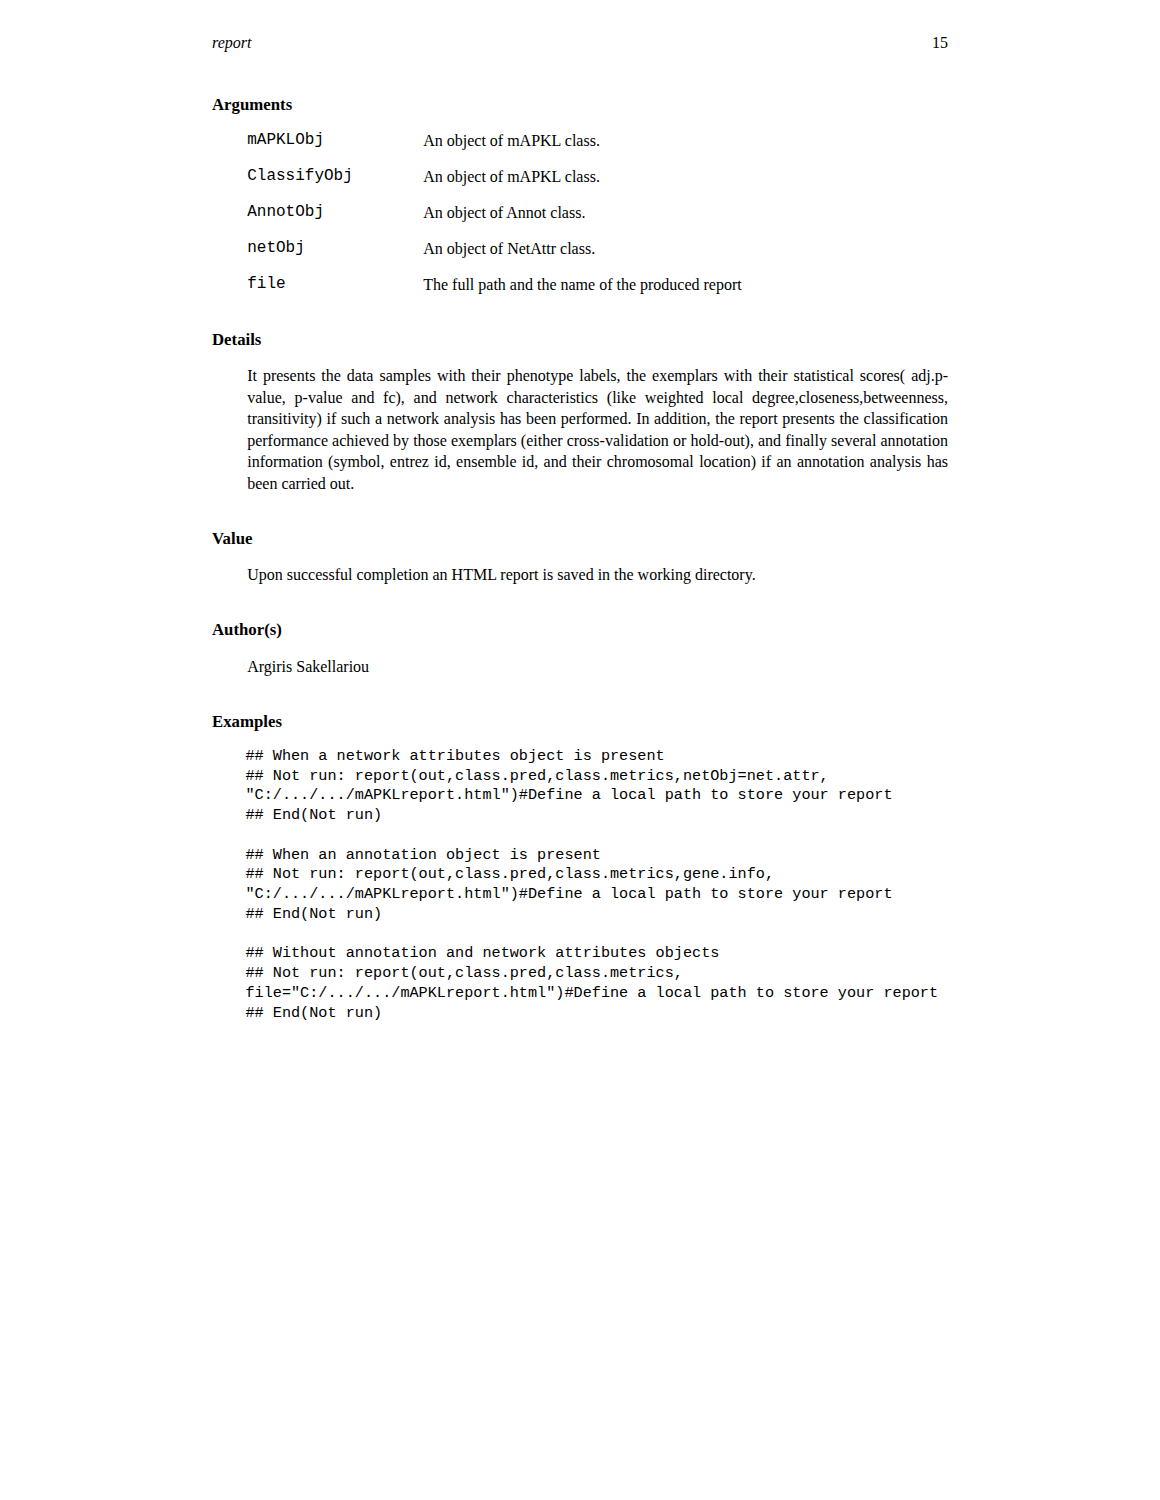report 15
Arguments
mAPKLObj
An object of mAPKL class.
ClassifyObj
An object of mAPKL class.
AnnotObj
An object of Annot class.
netObj
An object of NetAttr class.
file
The full path and the name of the produced report
Details
It presents the data samples with their phenotype labels, the exemplars with their statistical scores( adj.p-value, p-value and fc), and network characteristics (like weighted local degree,closeness,betweenness, transitivity) if such a network analysis has been performed. In addition, the report presents the classification performance achieved by those exemplars (either cross-validation or hold-out), and finally several annotation information (symbol, entrez id, ensemble id, and their chromosomal location) if an annotation analysis has been carried out.
Value
Upon successful completion an HTML report is saved in the working directory.
Author(s)
Argiris Sakellariou
Examples
## When a network attributes object is present
## Not run: report(out,class.pred,class.metrics,netObj=net.attr,
"C:/.../.../mAPKLreport.html")#Define a local path to store your report
## End(Not run)

## When an annotation object is present
## Not run: report(out,class.pred,class.metrics,gene.info,
"C:/.../.../mAPKLreport.html")#Define a local path to store your report
## End(Not run)

## Without annotation and network attributes objects
## Not run: report(out,class.pred,class.metrics,
file="C:/.../.../mAPKLreport.html")#Define a local path to store your report
## End(Not run)